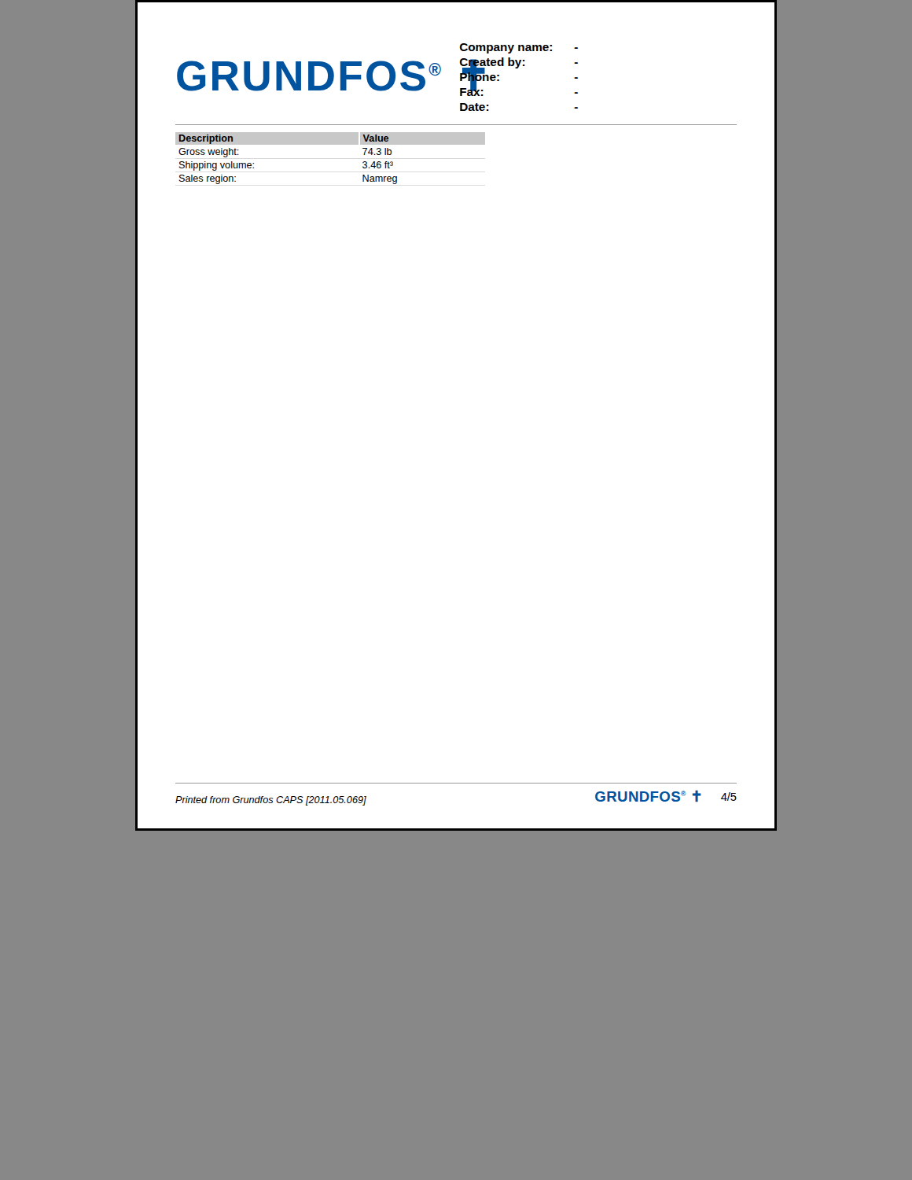GRUNDFOS® ✝
| Company name: | - |
| Created by: | - |
| Phone: | - |
| Fax: | - |
| Date: | - |
| Description | Value |
| --- | --- |
| Gross weight: | 74.3 lb |
| Shipping volume: | 3.46 ft³ |
| Sales region: | Namreg |
Printed from Grundfos CAPS [2011.05.069]
GRUNDFOS® ✝
4/5